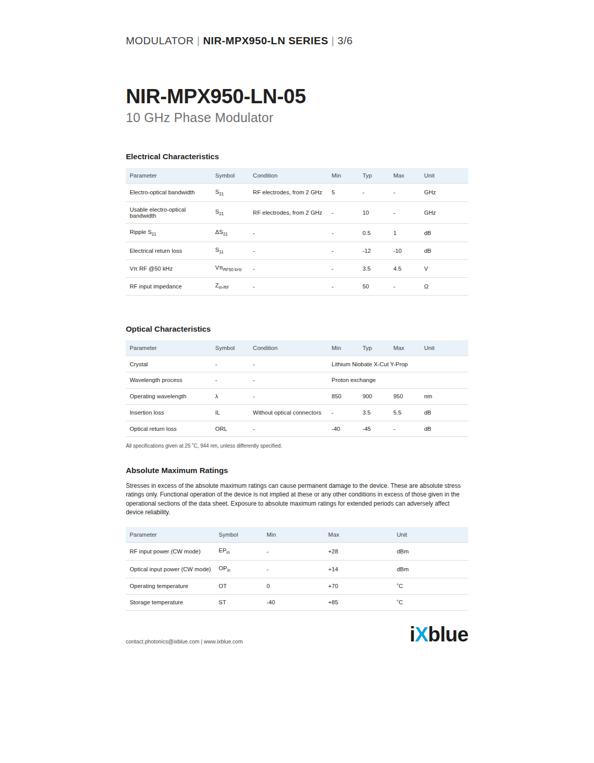MODULATOR | NIR-MPX950-LN SERIES | 3/6
NIR-MPX950-LN-05
10 GHz Phase Modulator
Electrical Characteristics
| Parameter | Symbol | Condition | Min | Typ | Max | Unit |
| --- | --- | --- | --- | --- | --- | --- |
| Electro-optical bandwidth | S 21 | RF electrodes, from 2 GHz | 5 | - | - | GHz |
| Usable electro-optical bandwidth | S 21 | RF electrodes, from 2 GHz | - | 10 | - | GHz |
| Ripple S 21 | ΔS 21 | - | - | 0.5 | 1 | dB |
| Electrical return loss | S 11 | - | - | -12 | -10 | dB |
| Vπ RF @50 kHz | Vπ RF50 kHz | - | - | 3.5 | 4.5 | V |
| RF input impedance | Z in-RF | - | - | 50 | - | Ω |
Optical Characteristics
| Parameter | Symbol | Condition | Min | Typ | Max | Unit |
| --- | --- | --- | --- | --- | --- | --- |
| Crystal | - | - | Lithium Niobate X-Cut Y-Prop |
| Wavelength process | - | - | Proton exchange |
| Operating wavelength | λ | - | 850 | 900 | 950 | nm |
| Insertion loss | IL | Without optical connectors | - | 3.5 | 5.5 | dB |
| Optical return loss | ORL | - | -40 | -45 | - | dB |
All specifications given at 25 ˚C, 944 nm, unless differently specified.
Absolute Maximum Ratings
Stresses in excess of the absolute maximum ratings can cause permanent damage to the device. These are absolute stress ratings only. Functional operation of the device is not implied at these or any other conditions in excess of those given in the operational sections of the data sheet. Exposure to absolute maximum ratings for extended periods can adversely affect device reliability.
| Parameter | Symbol | Min | Max | Unit |
| --- | --- | --- | --- | --- |
| RF input power (CW mode) | EP in | - | +28 | dBm |
| Optical input power (CW mode) | OP in | - | +14 | dBm |
| Operating temperature | OT | 0 | +70 | ˚C |
| Storage temperature | ST | -40 | +85 | ˚C |
contact.photonics@ixblue.com | www.ixblue.com
iXblue